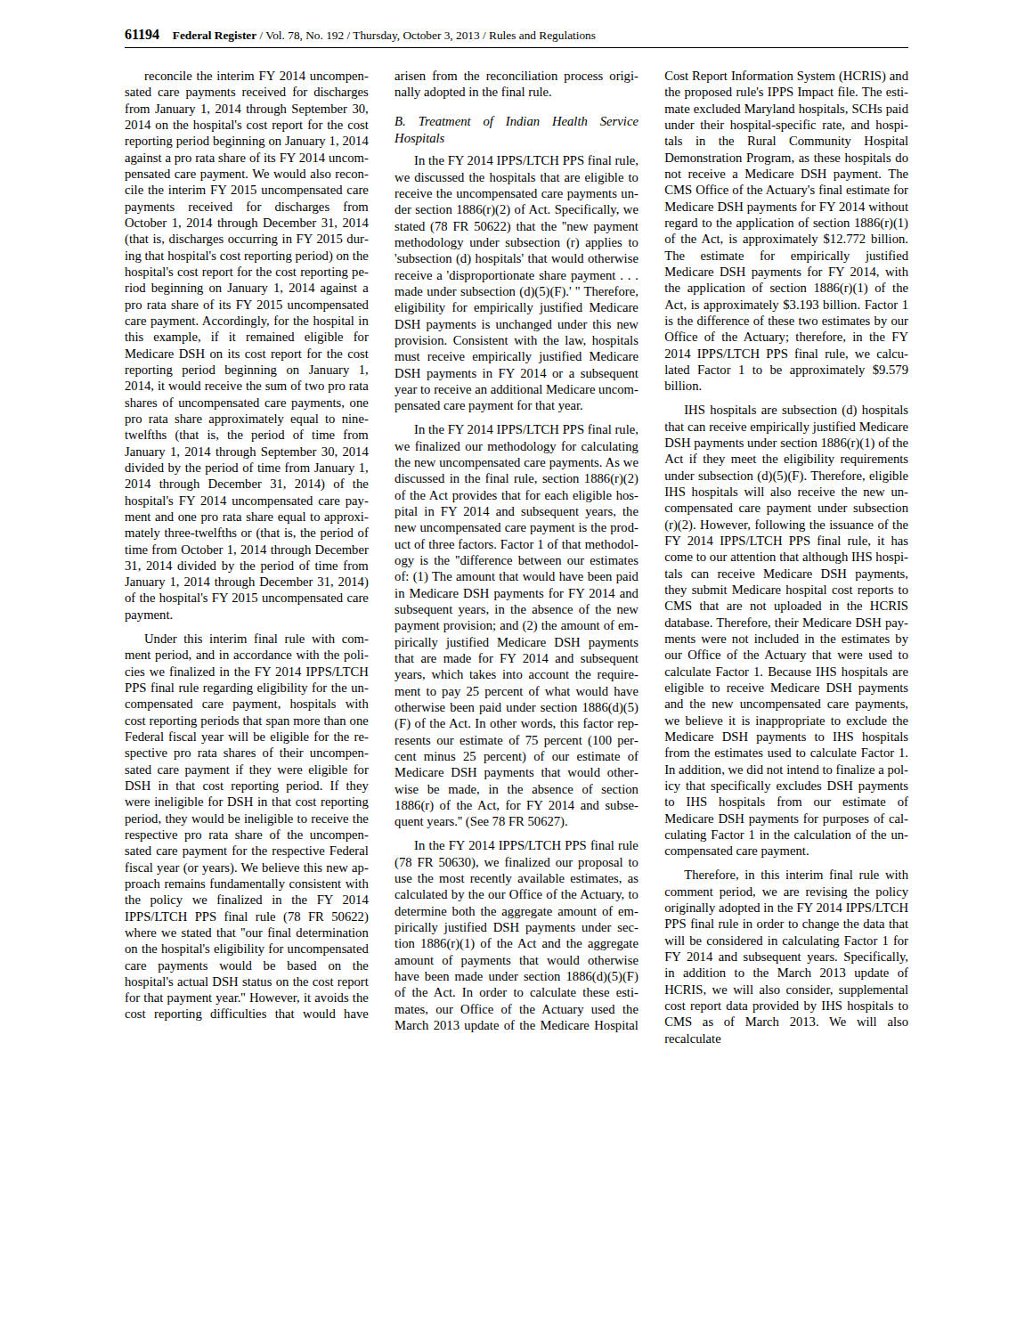61194 Federal Register / Vol. 78, No. 192 / Thursday, October 3, 2013 / Rules and Regulations
reconcile the interim FY 2014 uncompensated care payments received for discharges from January 1, 2014 through September 30, 2014 on the hospital's cost report for the cost reporting period beginning on January 1, 2014 against a pro rata share of its FY 2014 uncompensated care payment. We would also reconcile the interim FY 2015 uncompensated care payments received for discharges from October 1, 2014 through December 31, 2014 (that is, discharges occurring in FY 2015 during that hospital's cost reporting period) on the hospital's cost report for the cost reporting period beginning on January 1, 2014 against a pro rata share of its FY 2015 uncompensated care payment. Accordingly, for the hospital in this example, if it remained eligible for Medicare DSH on its cost report for the cost reporting period beginning on January 1, 2014, it would receive the sum of two pro rata shares of uncompensated care payments, one pro rata share approximately equal to nine-twelfths (that is, the period of time from January 1, 2014 through September 30, 2014 divided by the period of time from January 1, 2014 through December 31, 2014) of the hospital's FY 2014 uncompensated care payment and one pro rata share equal to approximately three-twelfths or (that is, the period of time from October 1, 2014 through December 31, 2014 divided by the period of time from January 1, 2014 through December 31, 2014) of the hospital's FY 2015 uncompensated care payment.
Under this interim final rule with comment period, and in accordance with the policies we finalized in the FY 2014 IPPS/LTCH PPS final rule regarding eligibility for the uncompensated care payment, hospitals with cost reporting periods that span more than one Federal fiscal year will be eligible for the respective pro rata shares of their uncompensated care payment if they were eligible for DSH in that cost reporting period. If they were ineligible for DSH in that cost reporting period, they would be ineligible to receive the respective pro rata share of the uncompensated care payment for the respective Federal fiscal year (or years). We believe this new approach remains fundamentally consistent with the policy we finalized in the FY 2014 IPPS/LTCH PPS final rule (78 FR 50622) where we stated that ''our final determination on the hospital's eligibility for uncompensated care payments would be based on the hospital's actual DSH status on the cost report for that payment year.'' However, it avoids the cost reporting difficulties that would have arisen from the reconciliation process originally adopted in the final rule.
B. Treatment of Indian Health Service Hospitals
In the FY 2014 IPPS/LTCH PPS final rule, we discussed the hospitals that are eligible to receive the uncompensated care payments under section 1886(r)(2) of Act. Specifically, we stated (78 FR 50622) that the ''new payment methodology under subsection (r) applies to 'subsection (d) hospitals' that would otherwise receive a 'disproportionate share payment . . . made under subsection (d)(5)(F).' '' Therefore, eligibility for empirically justified Medicare DSH payments is unchanged under this new provision. Consistent with the law, hospitals must receive empirically justified Medicare DSH payments in FY 2014 or a subsequent year to receive an additional Medicare uncompensated care payment for that year.
In the FY 2014 IPPS/LTCH PPS final rule, we finalized our methodology for calculating the new uncompensated care payments. As we discussed in the final rule, section 1886(r)(2) of the Act provides that for each eligible hospital in FY 2014 and subsequent years, the new uncompensated care payment is the product of three factors. Factor 1 of that methodology is the ''difference between our estimates of: (1) The amount that would have been paid in Medicare DSH payments for FY 2014 and subsequent years, in the absence of the new payment provision; and (2) the amount of empirically justified Medicare DSH payments that are made for FY 2014 and subsequent years, which takes into account the requirement to pay 25 percent of what would have otherwise been paid under section 1886(d)(5)(F) of the Act. In other words, this factor represents our estimate of 75 percent (100 percent minus 25 percent) of our estimate of Medicare DSH payments that would otherwise be made, in the absence of section 1886(r) of the Act, for FY 2014 and subsequent years.'' (See 78 FR 50627).
In the FY 2014 IPPS/LTCH PPS final rule (78 FR 50630), we finalized our proposal to use the most recently available estimates, as calculated by the our Office of the Actuary, to determine both the aggregate amount of empirically justified DSH payments under section 1886(r)(1) of the Act and the aggregate amount of payments that would otherwise have been made under section 1886(d)(5)(F) of the Act. In order to calculate these estimates, our Office of the Actuary used the March 2013 update of the Medicare Hospital Cost Report Information System (HCRIS) and the proposed rule's IPPS Impact file. The estimate excluded Maryland hospitals, SCHs paid under their hospital-specific rate, and hospitals in the Rural Community Hospital Demonstration Program, as these hospitals do not receive a Medicare DSH payment. The CMS Office of the Actuary's final estimate for Medicare DSH payments for FY 2014 without regard to the application of section 1886(r)(1) of the Act, is approximately $12.772 billion. The estimate for empirically justified Medicare DSH payments for FY 2014, with the application of section 1886(r)(1) of the Act, is approximately $3.193 billion. Factor 1 is the difference of these two estimates by our Office of the Actuary; therefore, in the FY 2014 IPPS/LTCH PPS final rule, we calculated Factor 1 to be approximately $9.579 billion.
IHS hospitals are subsection (d) hospitals that can receive empirically justified Medicare DSH payments under section 1886(r)(1) of the Act if they meet the eligibility requirements under subsection (d)(5)(F). Therefore, eligible IHS hospitals will also receive the new uncompensated care payment under subsection (r)(2). However, following the issuance of the FY 2014 IPPS/LTCH PPS final rule, it has come to our attention that although IHS hospitals can receive Medicare DSH payments, they submit Medicare hospital cost reports to CMS that are not uploaded in the HCRIS database. Therefore, their Medicare DSH payments were not included in the estimates by our Office of the Actuary that were used to calculate Factor 1. Because IHS hospitals are eligible to receive Medicare DSH payments and the new uncompensated care payments, we believe it is inappropriate to exclude the Medicare DSH payments to IHS hospitals from the estimates used to calculate Factor 1. In addition, we did not intend to finalize a policy that specifically excludes DSH payments to IHS hospitals from our estimate of Medicare DSH payments for purposes of calculating Factor 1 in the calculation of the uncompensated care payment.
Therefore, in this interim final rule with comment period, we are revising the policy originally adopted in the FY 2014 IPPS/LTCH PPS final rule in order to change the data that will be considered in calculating Factor 1 for FY 2014 and subsequent years. Specifically, in addition to the March 2013 update of HCRIS, we will also consider, supplemental cost report data provided by IHS hospitals to CMS as of March 2013. We will also recalculate